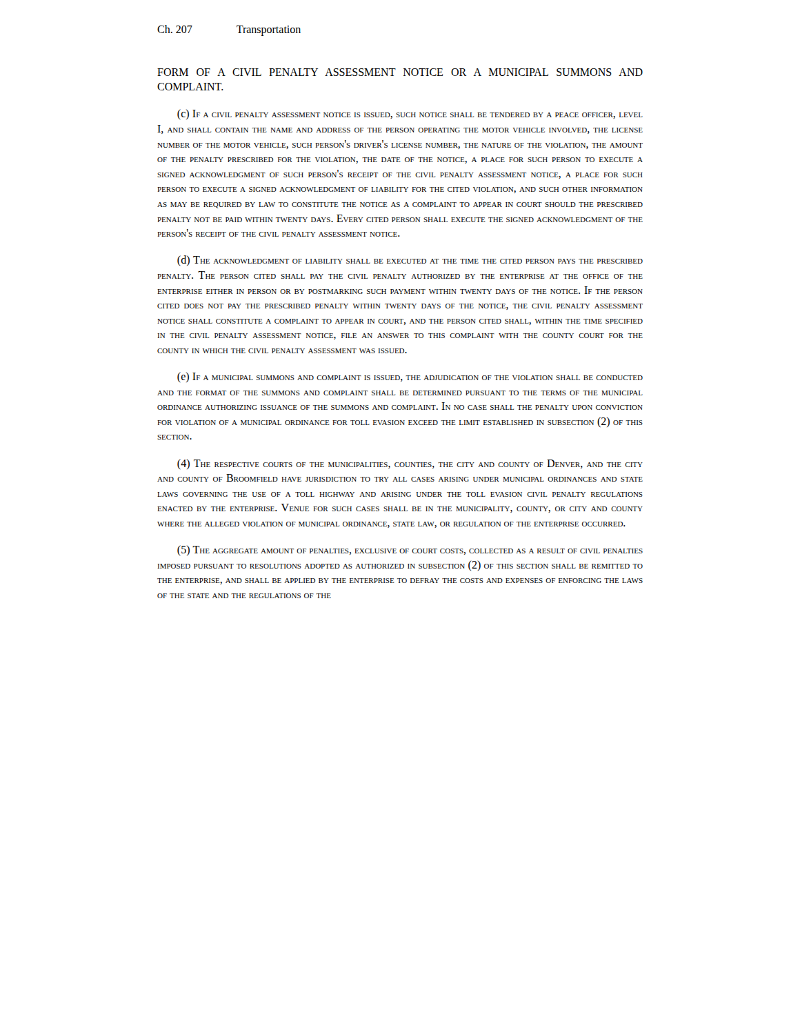Ch. 207 Transportation
FORM OF A CIVIL PENALTY ASSESSMENT NOTICE OR A MUNICIPAL SUMMONS AND COMPLAINT.
(c) If a civil penalty assessment notice is issued, such notice shall be tendered by a peace officer, level I, and shall contain the name and address of the person operating the motor vehicle involved, the license number of the motor vehicle, such person's driver's license number, the nature of the violation, the amount of the penalty prescribed for the violation, the date of the notice, a place for such person to execute a signed acknowledgment of such person's receipt of the civil penalty assessment notice, a place for such person to execute a signed acknowledgment of liability for the cited violation, and such other information as may be required by law to constitute the notice as a complaint to appear in court should the prescribed penalty not be paid within twenty days. Every cited person shall execute the signed acknowledgment of the person's receipt of the civil penalty assessment notice.
(d) The acknowledgment of liability shall be executed at the time the cited person pays the prescribed penalty. The person cited shall pay the civil penalty authorized by the enterprise at the office of the enterprise either in person or by postmarking such payment within twenty days of the notice. If the person cited does not pay the prescribed penalty within twenty days of the notice, the civil penalty assessment notice shall constitute a complaint to appear in court, and the person cited shall, within the time specified in the civil penalty assessment notice, file an answer to this complaint with the county court for the county in which the civil penalty assessment was issued.
(e) If a municipal summons and complaint is issued, the adjudication of the violation shall be conducted and the format of the summons and complaint shall be determined pursuant to the terms of the municipal ordinance authorizing issuance of the summons and complaint. In no case shall the penalty upon conviction for violation of a municipal ordinance for toll evasion exceed the limit established in subsection (2) of this section.
(4) The respective courts of the municipalities, counties, the city and county of Denver, and the city and county of Broomfield have jurisdiction to try all cases arising under municipal ordinances and state laws governing the use of a toll highway and arising under the toll evasion civil penalty regulations enacted by the enterprise. Venue for such cases shall be in the municipality, county, or city and county where the alleged violation of municipal ordinance, state law, or regulation of the enterprise occurred.
(5) The aggregate amount of penalties, exclusive of court costs, collected as a result of civil penalties imposed pursuant to resolutions adopted as authorized in subsection (2) of this section shall be remitted to the enterprise, and shall be applied by the enterprise to defray the costs and expenses of enforcing the laws of the state and the regulations of the